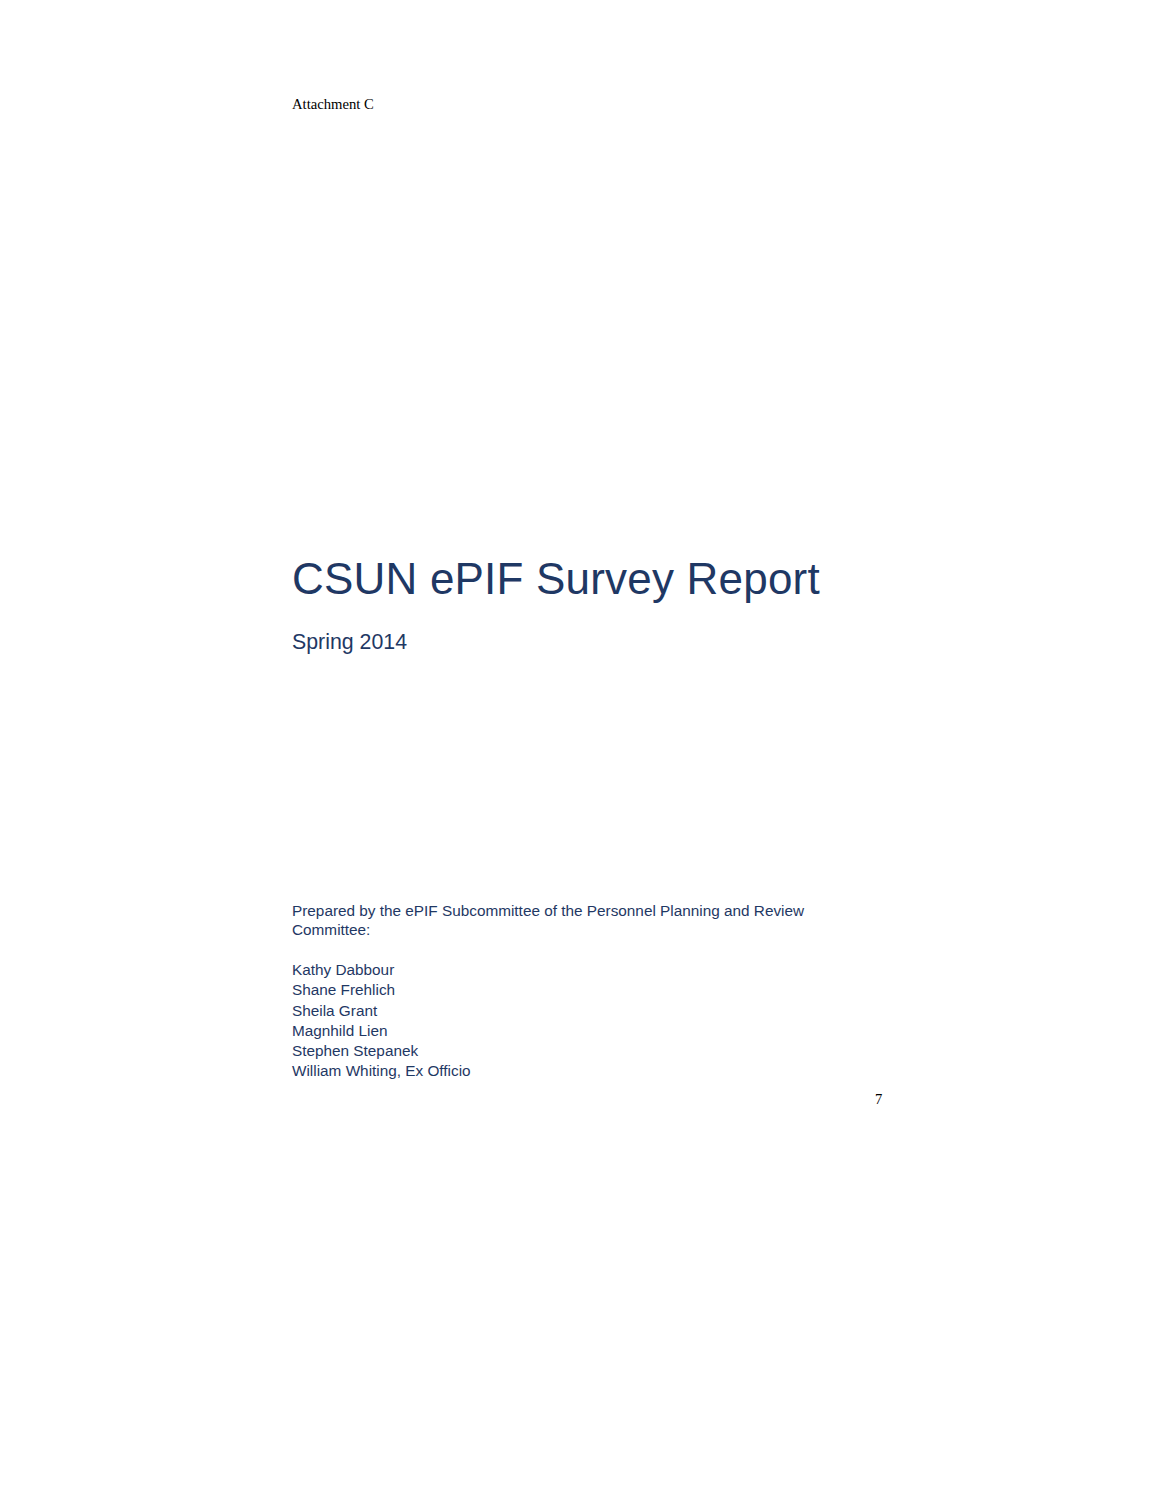Attachment C
CSUN ePIF Survey Report
Spring 2014
Prepared by the ePIF Subcommittee of the Personnel Planning and Review Committee:
Kathy Dabbour
Shane Frehlich
Sheila Grant
Magnhild Lien
Stephen Stepanek
William Whiting, Ex Officio
7